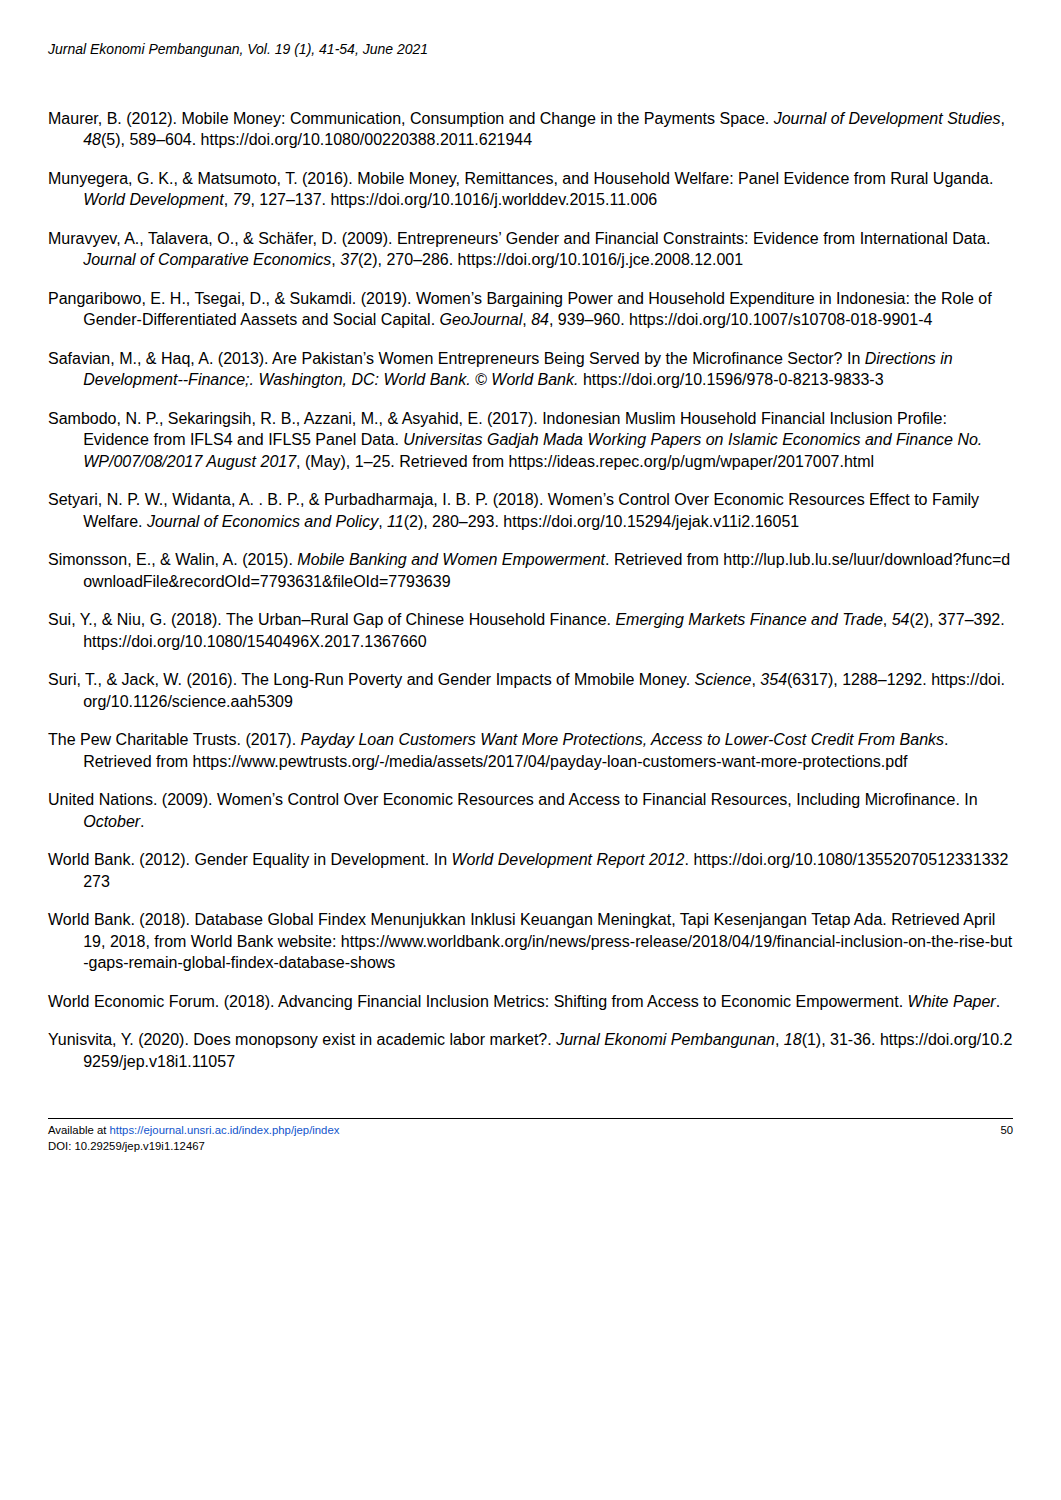Jurnal Ekonomi Pembangunan, Vol. 19 (1), 41-54, June 2021
Maurer, B. (2012). Mobile Money: Communication, Consumption and Change in the Payments Space. Journal of Development Studies, 48(5), 589–604. https://doi.org/10.1080/00220388.2011.621944
Munyegera, G. K., & Matsumoto, T. (2016). Mobile Money, Remittances, and Household Welfare: Panel Evidence from Rural Uganda. World Development, 79, 127–137. https://doi.org/10.1016/j.worlddev.2015.11.006
Muravyev, A., Talavera, O., & Schäfer, D. (2009). Entrepreneurs’ Gender and Financial Constraints: Evidence from International Data. Journal of Comparative Economics, 37(2), 270–286. https://doi.org/10.1016/j.jce.2008.12.001
Pangaribowo, E. H., Tsegai, D., & Sukamdi. (2019). Women’s Bargaining Power and Household Expenditure in Indonesia: the Role of Gender-Differentiated Aassets and Social Capital. GeoJournal, 84, 939–960. https://doi.org/10.1007/s10708-018-9901-4
Safavian, M., & Haq, A. (2013). Are Pakistan’s Women Entrepreneurs Being Served by the Microfinance Sector? In Directions in Development--Finance;. Washington, DC: World Bank. © World Bank. https://doi.org/10.1596/978-0-8213-9833-3
Sambodo, N. P., Sekaringsih, R. B., Azzani, M., & Asyahid, E. (2017). Indonesian Muslim Household Financial Inclusion Profile: Evidence from IFLS4 and IFLS5 Panel Data. Universitas Gadjah Mada Working Papers on Islamic Economics and Finance No. WP/007/08/2017 August 2017, (May), 1–25. Retrieved from https://ideas.repec.org/p/ugm/wpaper/2017007.html
Setyari, N. P. W., Widanta, A. . B. P., & Purbadharmaja, I. B. P. (2018). Women’s Control Over Economic Resources Effect to Family Welfare. Journal of Economics and Policy, 11(2), 280–293. https://doi.org/10.15294/jejak.v11i2.16051
Simonsson, E., & Walin, A. (2015). Mobile Banking and Women Empowerment. Retrieved from http://lup.lub.lu.se/luur/download?func=downloadFile&recordOId=7793631&fileOId=7793639
Sui, Y., & Niu, G. (2018). The Urban–Rural Gap of Chinese Household Finance. Emerging Markets Finance and Trade, 54(2), 377–392. https://doi.org/10.1080/1540496X.2017.1367660
Suri, T., & Jack, W. (2016). The Long-Run Poverty and Gender Impacts of Mmobile Money. Science, 354(6317), 1288–1292. https://doi.org/10.1126/science.aah5309
The Pew Charitable Trusts. (2017). Payday Loan Customers Want More Protections, Access to Lower-Cost Credit From Banks. Retrieved from https://www.pewtrusts.org/-/media/assets/2017/04/payday-loan-customers-want-more-protections.pdf
United Nations. (2009). Women’s Control Over Economic Resources and Access to Financial Resources, Including Microfinance. In October.
World Bank. (2012). Gender Equality in Development. In World Development Report 2012. https://doi.org/10.1080/13552070512331332273
World Bank. (2018). Database Global Findex Menunjukkan Inklusi Keuangan Meningkat, Tapi Kesenjangan Tetap Ada. Retrieved April 19, 2018, from World Bank website: https://www.worldbank.org/in/news/press-release/2018/04/19/financial-inclusion-on-the-rise-but-gaps-remain-global-findex-database-shows
World Economic Forum. (2018). Advancing Financial Inclusion Metrics: Shifting from Access to Economic Empowerment. White Paper.
Yunisvita, Y. (2020). Does monopsony exist in academic labor market?. Jurnal Ekonomi Pembangunan, 18(1), 31-36. https://doi.org/10.29259/jep.v18i1.11057
Available at https://ejournal.unsri.ac.id/index.php/jep/index
DOI: 10.29259/jep.v19i1.12467 50